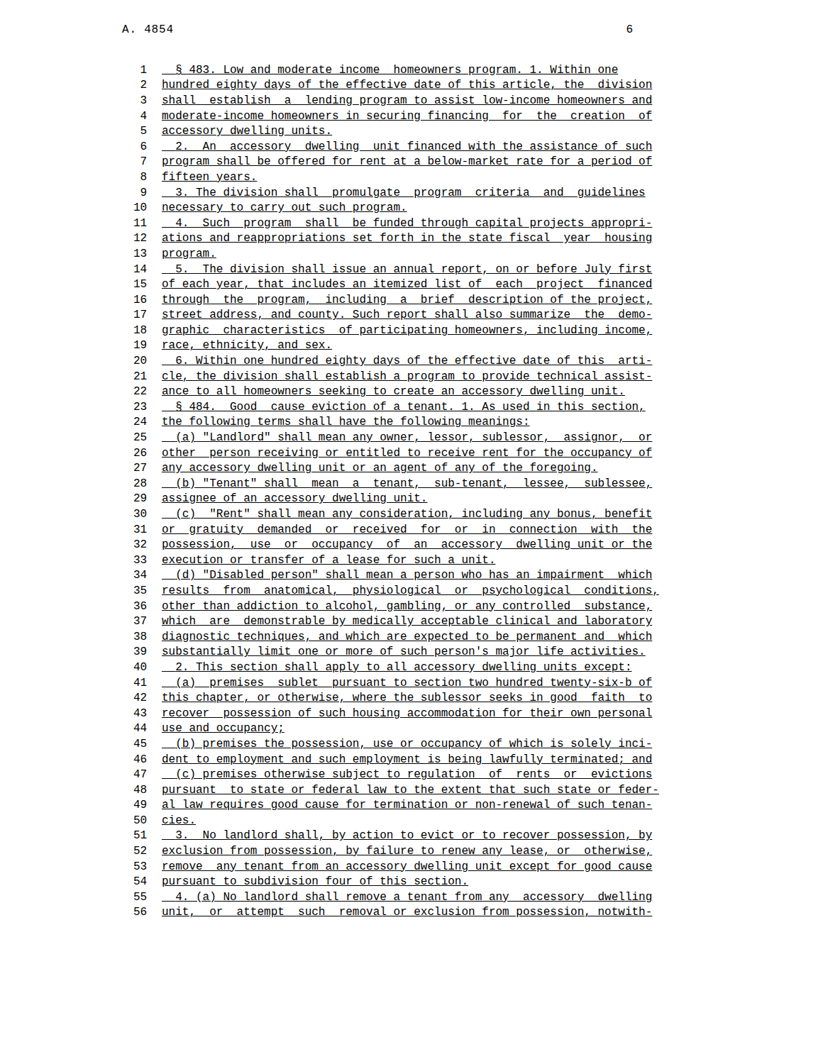A. 4854 6
§ 483. Low and moderate income homeowners program. 1. Within one
hundred eighty days of the effective date of this article, the division
shall establish a lending program to assist low-income homeowners and
moderate-income homeowners in securing financing for the creation of
accessory dwelling units.
2. An accessory dwelling unit financed with the assistance of such
program shall be offered for rent at a below-market rate for a period of
fifteen years.
3. The division shall promulgate program criteria and guidelines
necessary to carry out such program.
4. Such program shall be funded through capital projects appropri-
ations and reappropriations set forth in the state fiscal year housing
program.
5. The division shall issue an annual report, on or before July first
of each year, that includes an itemized list of each project financed
through the program, including a brief description of the project,
street address, and county. Such report shall also summarize the demo-
graphic characteristics of participating homeowners, including income,
race, ethnicity, and sex.
6. Within one hundred eighty days of the effective date of this arti-
cle, the division shall establish a program to provide technical assist-
ance to all homeowners seeking to create an accessory dwelling unit.
§ 484. Good cause eviction of a tenant. 1. As used in this section,
the following terms shall have the following meanings:
(a) "Landlord" shall mean any owner, lessor, sublessor, assignor, or
other person receiving or entitled to receive rent for the occupancy of
any accessory dwelling unit or an agent of any of the foregoing.
(b) "Tenant" shall mean a tenant, sub-tenant, lessee, sublessee,
assignee of an accessory dwelling unit.
(c) "Rent" shall mean any consideration, including any bonus, benefit
or gratuity demanded or received for or in connection with the
possession, use or occupancy of an accessory dwelling unit or the
execution or transfer of a lease for such a unit.
(d) "Disabled person" shall mean a person who has an impairment which
results from anatomical, physiological or psychological conditions,
other than addiction to alcohol, gambling, or any controlled substance,
which are demonstrable by medically acceptable clinical and laboratory
diagnostic techniques, and which are expected to be permanent and which
substantially limit one or more of such person's major life activities.
2. This section shall apply to all accessory dwelling units except:
(a) premises sublet pursuant to section two hundred twenty-six-b of
this chapter, or otherwise, where the sublessor seeks in good faith to
recover possession of such housing accommodation for their own personal
use and occupancy;
(b) premises the possession, use or occupancy of which is solely inci-
dent to employment and such employment is being lawfully terminated; and
(c) premises otherwise subject to regulation of rents or evictions
pursuant to state or federal law to the extent that such state or feder-
al law requires good cause for termination or non-renewal of such tenan-
cies.
3. No landlord shall, by action to evict or to recover possession, by
exclusion from possession, by failure to renew any lease, or otherwise,
remove any tenant from an accessory dwelling unit except for good cause
pursuant to subdivision four of this section.
4. (a) No landlord shall remove a tenant from any accessory dwelling
unit, or attempt such removal or exclusion from possession, notwith-